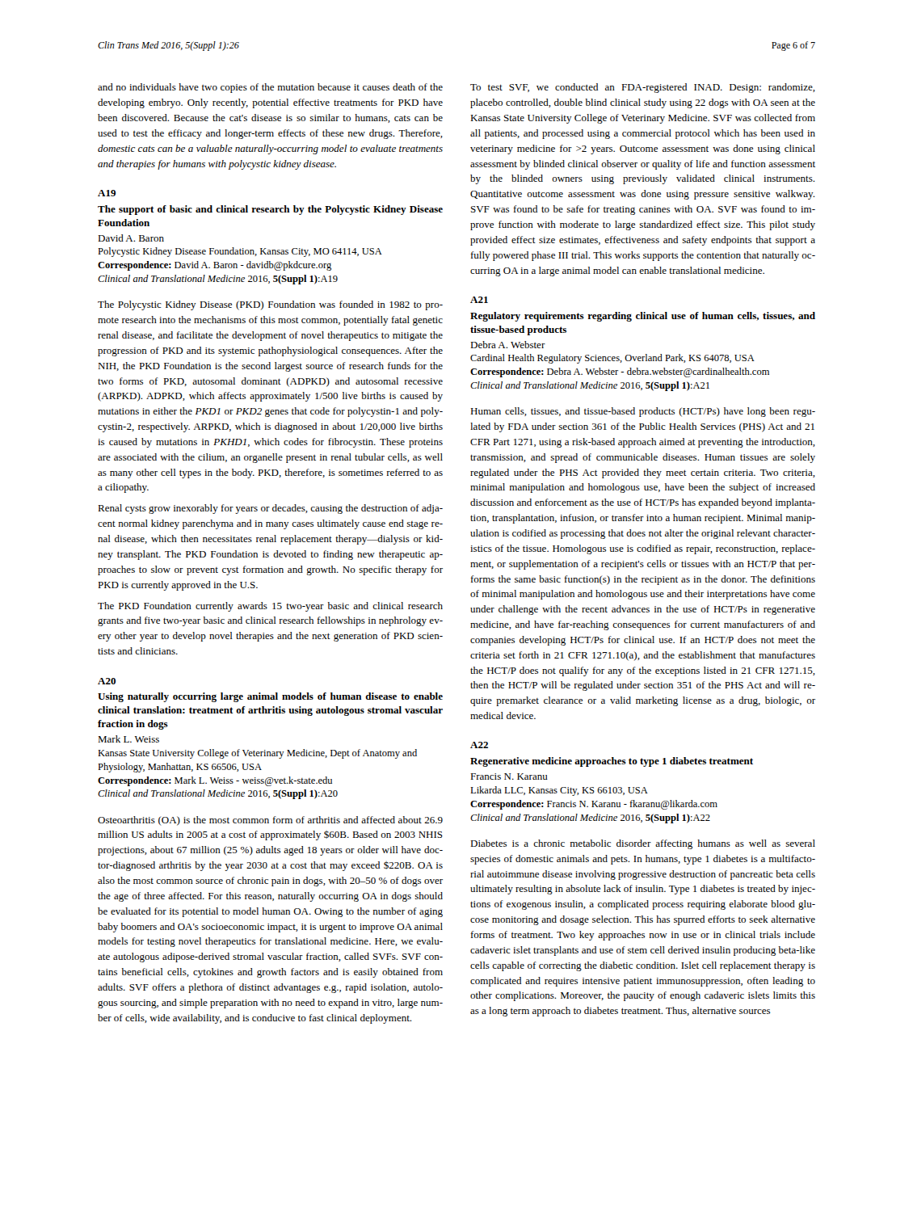Clin Trans Med 2016, 5(Suppl 1):26 Page 6 of 7
and no individuals have two copies of the mutation because it causes death of the developing embryo. Only recently, potential effective treatments for PKD have been discovered. Because the cat's disease is so similar to humans, cats can be used to test the efficacy and longer-term effects of these new drugs. Therefore, domestic cats can be a valuable naturally-occurring model to evaluate treatments and therapies for humans with polycystic kidney disease.
A19
The support of basic and clinical research by the Polycystic Kidney Disease Foundation
David A. Baron
Polycystic Kidney Disease Foundation, Kansas City, MO 64114, USA
Correspondence: David A. Baron - davidb@pkdcure.org
Clinical and Translational Medicine 2016, 5(Suppl 1):A19
The Polycystic Kidney Disease (PKD) Foundation was founded in 1982 to promote research into the mechanisms of this most common, potentially fatal genetic renal disease, and facilitate the development of novel therapeutics to mitigate the progression of PKD and its systemic pathophysiological consequences. After the NIH, the PKD Foundation is the second largest source of research funds for the two forms of PKD, autosomal dominant (ADPKD) and autosomal recessive (ARPKD). ADPKD, which affects approximately 1/500 live births is caused by mutations in either the PKD1 or PKD2 genes that code for polycystin-1 and polycystin-2, respectively. ARPKD, which is diagnosed in about 1/20,000 live births is caused by mutations in PKHD1, which codes for fibrocystin. These proteins are associated with the cilium, an organelle present in renal tubular cells, as well as many other cell types in the body. PKD, therefore, is sometimes referred to as a ciliopathy.
Renal cysts grow inexorably for years or decades, causing the destruction of adjacent normal kidney parenchyma and in many cases ultimately cause end stage renal disease, which then necessitates renal replacement therapy—dialysis or kidney transplant. The PKD Foundation is devoted to finding new therapeutic approaches to slow or prevent cyst formation and growth. No specific therapy for PKD is currently approved in the U.S.
The PKD Foundation currently awards 15 two-year basic and clinical research grants and five two-year basic and clinical research fellowships in nephrology every other year to develop novel therapies and the next generation of PKD scientists and clinicians.
A20
Using naturally occurring large animal models of human disease to enable clinical translation: treatment of arthritis using autologous stromal vascular fraction in dogs
Mark L. Weiss
Kansas State University College of Veterinary Medicine, Dept of Anatomy and Physiology, Manhattan, KS 66506, USA
Correspondence: Mark L. Weiss - weiss@vet.k-state.edu
Clinical and Translational Medicine 2016, 5(Suppl 1):A20
Osteoarthritis (OA) is the most common form of arthritis and affected about 26.9 million US adults in 2005 at a cost of approximately $60B. Based on 2003 NHIS projections, about 67 million (25 %) adults aged 18 years or older will have doctor-diagnosed arthritis by the year 2030 at a cost that may exceed $220B. OA is also the most common source of chronic pain in dogs, with 20–50 % of dogs over the age of three affected. For this reason, naturally occurring OA in dogs should be evaluated for its potential to model human OA. Owing to the number of aging baby boomers and OA's socioeconomic impact, it is urgent to improve OA animal models for testing novel therapeutics for translational medicine. Here, we evaluate autologous adipose-derived stromal vascular fraction, called SVFs. SVF contains beneficial cells, cytokines and growth factors and is easily obtained from adults. SVF offers a plethora of distinct advantages e.g., rapid isolation, autologous sourcing, and simple preparation with no need to expand in vitro, large number of cells, wide availability, and is conducive to fast clinical deployment.
To test SVF, we conducted an FDA-registered INAD. Design: randomize, placebo controlled, double blind clinical study using 22 dogs with OA seen at the Kansas State University College of Veterinary Medicine. SVF was collected from all patients, and processed using a commercial protocol which has been used in veterinary medicine for >2 years. Outcome assessment was done using clinical assessment by blinded clinical observer or quality of life and function assessment by the blinded owners using previously validated clinical instruments. Quantitative outcome assessment was done using pressure sensitive walkway. SVF was found to be safe for treating canines with OA. SVF was found to improve function with moderate to large standardized effect size. This pilot study provided effect size estimates, effectiveness and safety endpoints that support a fully powered phase III trial. This works supports the contention that naturally occurring OA in a large animal model can enable translational medicine.
A21
Regulatory requirements regarding clinical use of human cells, tissues, and tissue-based products
Debra A. Webster
Cardinal Health Regulatory Sciences, Overland Park, KS 64078, USA
Correspondence: Debra A. Webster - debra.webster@cardinalhealth.com
Clinical and Translational Medicine 2016, 5(Suppl 1):A21
Human cells, tissues, and tissue-based products (HCT/Ps) have long been regulated by FDA under section 361 of the Public Health Services (PHS) Act and 21 CFR Part 1271, using a risk-based approach aimed at preventing the introduction, transmission, and spread of communicable diseases. Human tissues are solely regulated under the PHS Act provided they meet certain criteria. Two criteria, minimal manipulation and homologous use, have been the subject of increased discussion and enforcement as the use of HCT/Ps has expanded beyond implantation, transplantation, infusion, or transfer into a human recipient. Minimal manipulation is codified as processing that does not alter the original relevant characteristics of the tissue. Homologous use is codified as repair, reconstruction, replacement, or supplementation of a recipient's cells or tissues with an HCT/P that performs the same basic function(s) in the recipient as in the donor. The definitions of minimal manipulation and homologous use and their interpretations have come under challenge with the recent advances in the use of HCT/Ps in regenerative medicine, and have far-reaching consequences for current manufacturers of and companies developing HCT/Ps for clinical use. If an HCT/P does not meet the criteria set forth in 21 CFR 1271.10(a), and the establishment that manufactures the HCT/P does not qualify for any of the exceptions listed in 21 CFR 1271.15, then the HCT/P will be regulated under section 351 of the PHS Act and will require premarket clearance or a valid marketing license as a drug, biologic, or medical device.
A22
Regenerative medicine approaches to type 1 diabetes treatment
Francis N. Karanu
Likarda LLC, Kansas City, KS 66103, USA
Correspondence: Francis N. Karanu - fkaranu@likarda.com
Clinical and Translational Medicine 2016, 5(Suppl 1):A22
Diabetes is a chronic metabolic disorder affecting humans as well as several species of domestic animals and pets. In humans, type 1 diabetes is a multifactorial autoimmune disease involving progressive destruction of pancreatic beta cells ultimately resulting in absolute lack of insulin. Type 1 diabetes is treated by injections of exogenous insulin, a complicated process requiring elaborate blood glucose monitoring and dosage selection. This has spurred efforts to seek alternative forms of treatment. Two key approaches now in use or in clinical trials include cadaveric islet transplants and use of stem cell derived insulin producing beta-like cells capable of correcting the diabetic condition. Islet cell replacement therapy is complicated and requires intensive patient immunosuppression, often leading to other complications. Moreover, the paucity of enough cadaveric islets limits this as a long term approach to diabetes treatment. Thus, alternative sources